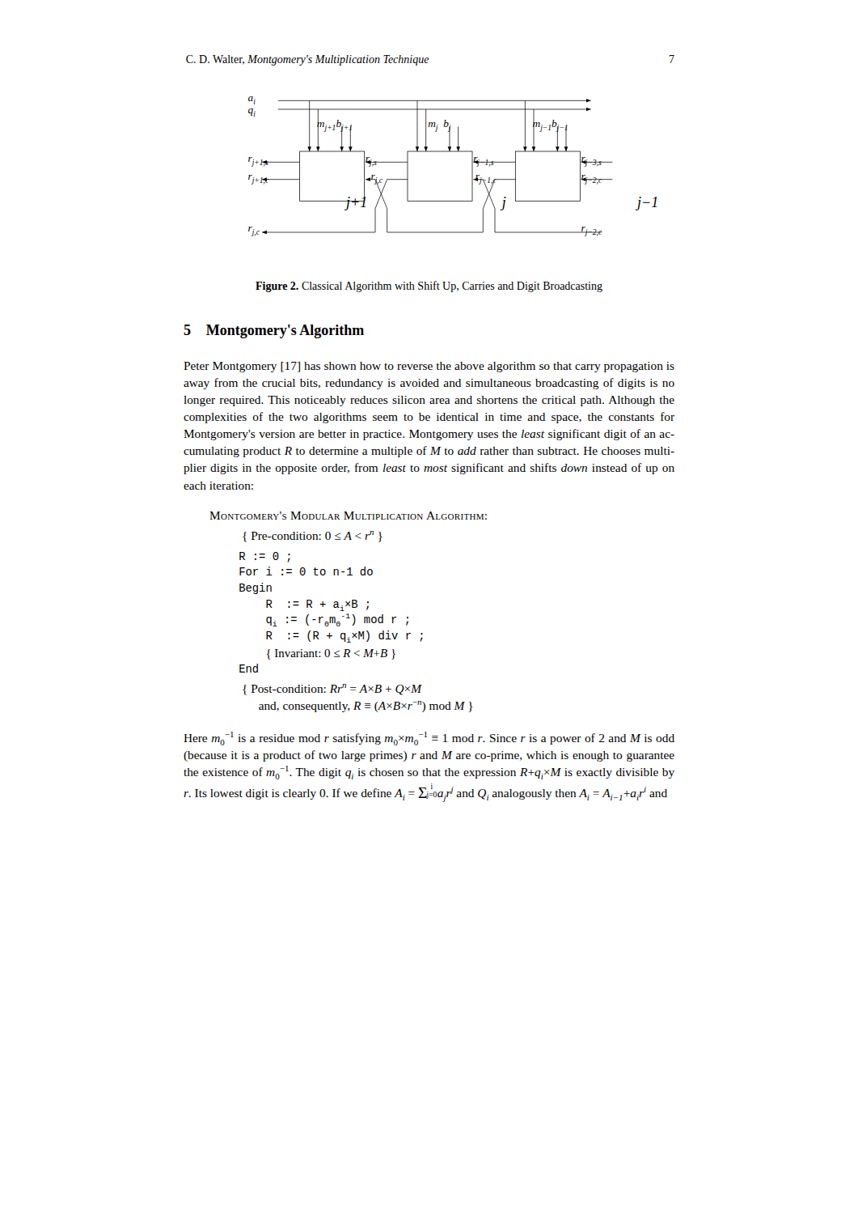C. D. Walter, Montgomery's Multiplication Technique 7
ai qi mj+1bj+1 mj bj mj−1bj−1 rj+1,s rj+1,c rj,s rj,c rj−1,s rj−1,c rj−3,s rj−2,c j+1 j j−1 rj,c rj−2,c
Figure 2. Classical Algorithm with Shift Up, Carries and Digit Broadcasting
5 Montgomery's Algorithm
Peter Montgomery [17] has shown how to reverse the above algorithm so that carry propagation is away from the crucial bits, redundancy is avoided and simultaneous broadcasting of digits is no longer required. This noticeably reduces silicon area and shortens the critical path. Although the complexities of the two algorithms seem to be identical in time and space, the constants for Montgomery's version are better in practice. Montgomery uses the least significant digit of an accumulating product R to determine a multiple of M to add rather than subtract. He chooses multiplier digits in the opposite order, from least to most significant and shifts down instead of up on each iteration:
Montgomery's Modular Multiplication Algorithm:
{ Pre-condition: 0 ≤ A < rn }
R := 0 ;
For i := 0 to n-1 do
Begin
    R  := R + ai×B ;
    qi := (-r0m0-1) mod r ;
    R  := (R + qi×M) div r ;
    { Invariant: 0 ≤ R < M+B }
End
{ Post-condition: Rrn = A×B + Q×M and, consequently, R ≡ (A×B×r−n) mod M }
Here m0−1 is a residue mod r satisfying m0×m0−1 ≡ 1 mod r. Since r is a power of 2 and M is odd (because it is a product of two large primes) r and M are co-prime, which is enough to guarantee the existence of m0−1. The digit qi is chosen so that the expression R+qi×M is exactly divisible by r. Its lowest digit is clearly 0. If we define Ai = Σij=0 ajrj and Qi analogously then Ai = Ai−1+airi and